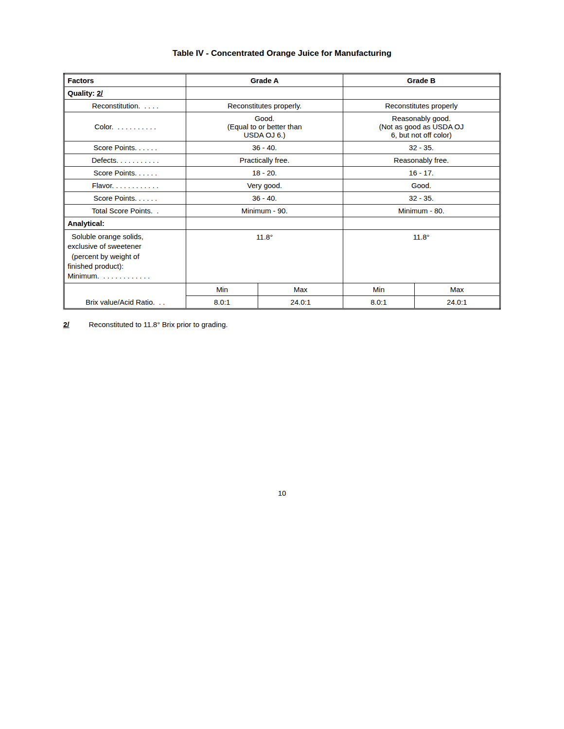Table IV - Concentrated Orange Juice for Manufacturing
| Factors | Grade A | Grade B |
| Quality: 2/ | | |
| Reconstitution. . . . . | Reconstitutes properly. | Reconstitutes properly |
| Color. . . . . . . . . . . | Good. (Equal to or better than USDA OJ 6.) | Reasonably good. (Not as good as USDA OJ 6, but not off color) |
| Score Points. . . . . . | 36 - 40. | 32 - 35. |
| Defects. . . . . . . . . . . | Practically free. | Reasonably free. |
| Score Points. . . . . . | 18 - 20. | 16 - 17. |
| Flavor. . . . . . . . . . . . | Very good. | Good. |
| Score Points. . . . . . | 36 - 40. | 32 - 35. |
| Total Score Points. . | Minimum - 90. | Minimum - 80. |
| Analytical: | | |
| Soluble orange solids, exclusive of sweetener (percent by weight of finished product): Minimum. . . . . . . . . . . . . | 11.8° | 11.8° |
| Brix value/Acid Ratio. . . | Min | Max | Min | Max |
| 8.0:1 | 24.0:1 | 8.0:1 | 24.0:1 |
2/Reconstituted to 11.8° Brix prior to grading.
10